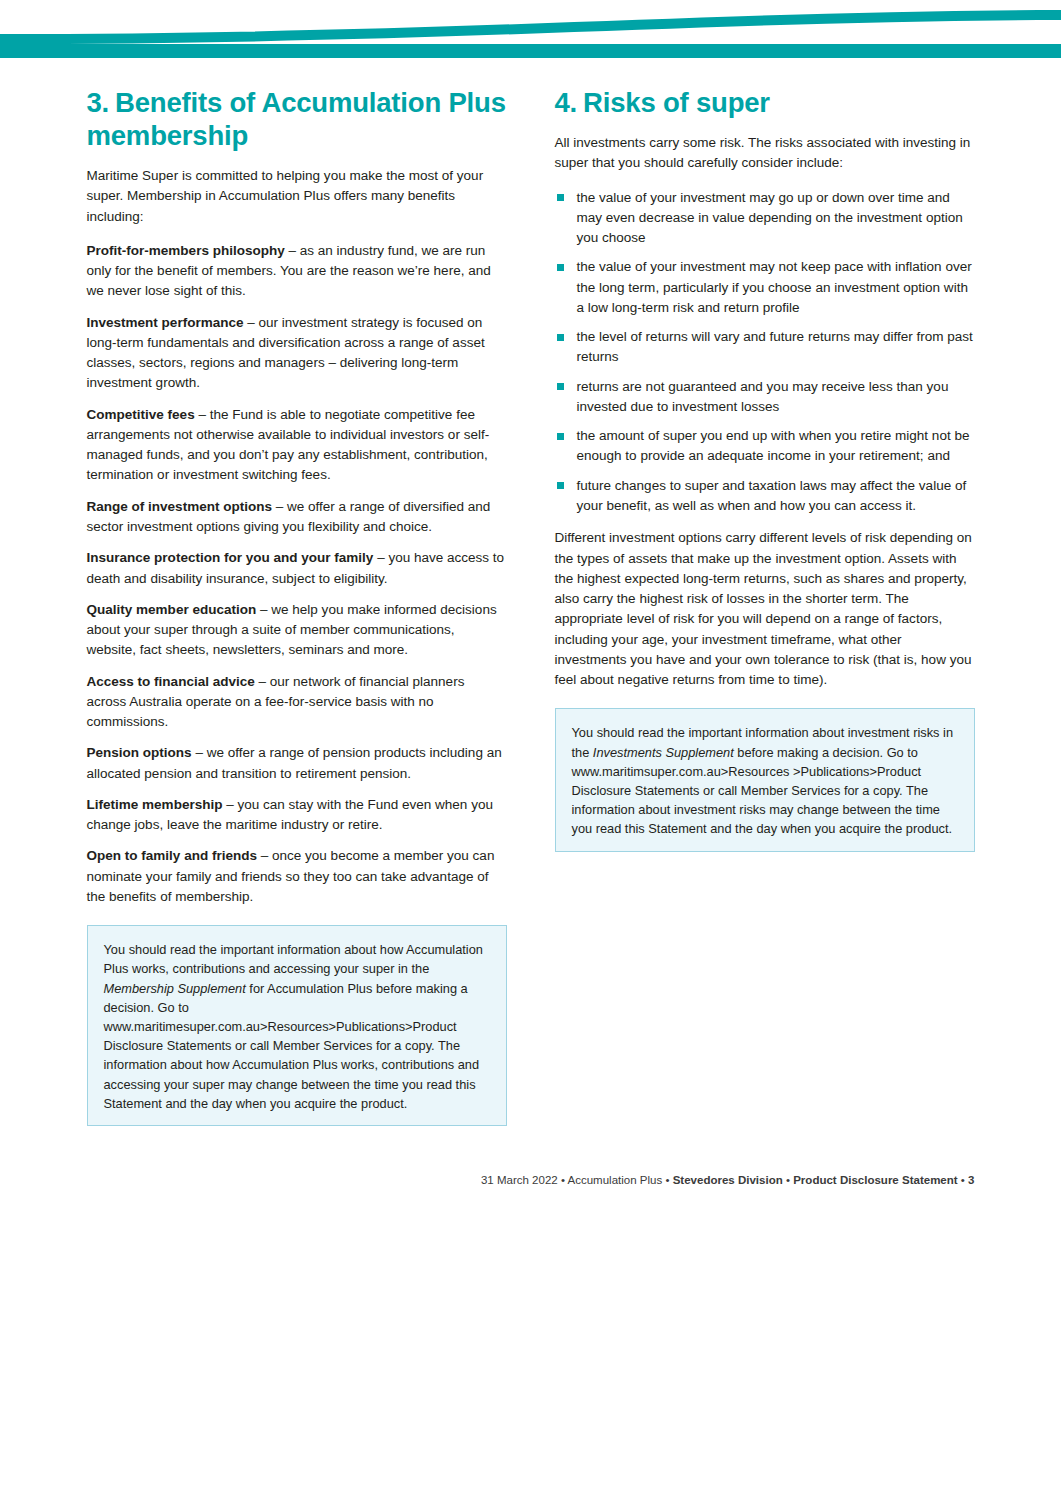3. Benefits of Accumulation Plus membership
Maritime Super is committed to helping you make the most of your super. Membership in Accumulation Plus offers many benefits including:
Profit-for-members philosophy – as an industry fund, we are run only for the benefit of members. You are the reason we’re here, and we never lose sight of this.
Investment performance – our investment strategy is focused on long-term fundamentals and diversification across a range of asset classes, sectors, regions and managers – delivering long-term investment growth.
Competitive fees – the Fund is able to negotiate competitive fee arrangements not otherwise available to individual investors or self-managed funds, and you don’t pay any establishment, contribution, termination or investment switching fees.
Range of investment options – we offer a range of diversified and sector investment options giving you flexibility and choice.
Insurance protection for you and your family – you have access to death and disability insurance, subject to eligibility.
Quality member education – we help you make informed decisions about your super through a suite of member communications, website, fact sheets, newsletters, seminars and more.
Access to financial advice – our network of financial planners across Australia operate on a fee-for-service basis with no commissions.
Pension options – we offer a range of pension products including an allocated pension and transition to retirement pension.
Lifetime membership – you can stay with the Fund even when you change jobs, leave the maritime industry or retire.
Open to family and friends – once you become a member you can nominate your family and friends so they too can take advantage of the benefits of membership.
You should read the important information about how Accumulation Plus works, contributions and accessing your super in the Membership Supplement for Accumulation Plus before making a decision. Go to www.maritimesuper.com.au>Resources>Publications>Product Disclosure Statements or call Member Services for a copy. The information about how Accumulation Plus works, contributions and accessing your super may change between the time you read this Statement and the day when you acquire the product.
4. Risks of super
All investments carry some risk. The risks associated with investing in super that you should carefully consider include:
the value of your investment may go up or down over time and may even decrease in value depending on the investment option you choose
the value of your investment may not keep pace with inflation over the long term, particularly if you choose an investment option with a low long-term risk and return profile
the level of returns will vary and future returns may differ from past returns
returns are not guaranteed and you may receive less than you invested due to investment losses
the amount of super you end up with when you retire might not be enough to provide an adequate income in your retirement; and
future changes to super and taxation laws may affect the value of your benefit, as well as when and how you can access it.
Different investment options carry different levels of risk depending on the types of assets that make up the investment option. Assets with the highest expected long-term returns, such as shares and property, also carry the highest risk of losses in the shorter term. The appropriate level of risk for you will depend on a range of factors, including your age, your investment timeframe, what other investments you have and your own tolerance to risk (that is, how you feel about negative returns from time to time).
You should read the important information about investment risks in the Investments Supplement before making a decision. Go to www.maritimsuper.com.au>Resources >Publications>Product Disclosure Statements or call Member Services for a copy. The information about investment risks may change between the time you read this Statement and the day when you acquire the product.
31 March 2022 • Accumulation Plus • Stevedores Division • Product Disclosure Statement • 3